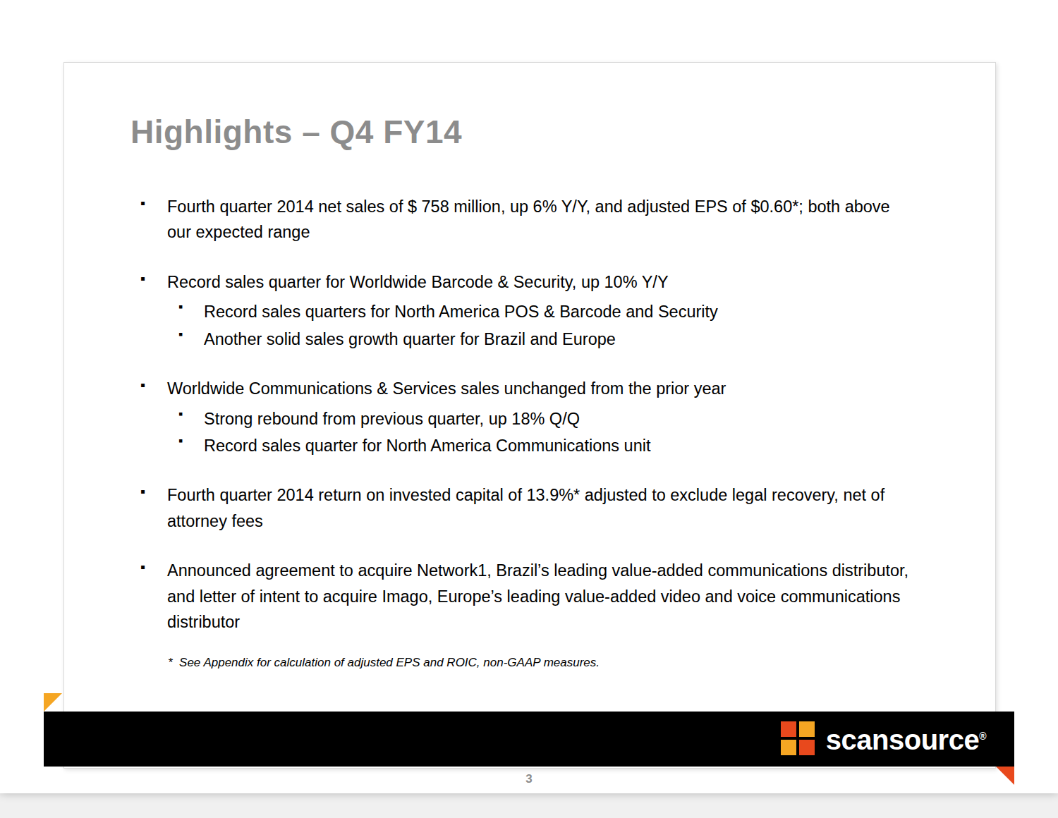Highlights – Q4 FY14
Fourth quarter 2014 net sales of $ 758 million, up 6% Y/Y, and adjusted EPS of $0.60*; both above our expected range
Record sales quarter for Worldwide Barcode & Security, up 10% Y/Y
Record sales quarters for North America POS & Barcode and Security
Another solid sales growth quarter for Brazil and Europe
Worldwide Communications & Services sales unchanged from the prior year
Strong rebound from previous quarter, up 18% Q/Q
Record sales quarter for North America Communications unit
Fourth quarter 2014 return on invested capital of 13.9%* adjusted to exclude legal recovery, net of attorney fees
Announced agreement to acquire Network1, Brazil’s leading value-added communications distributor, and letter of intent to acquire Imago, Europe’s leading value-added video and voice communications distributor
* See Appendix for calculation of adjusted EPS and ROIC, non-GAAP measures.
scansource®
3